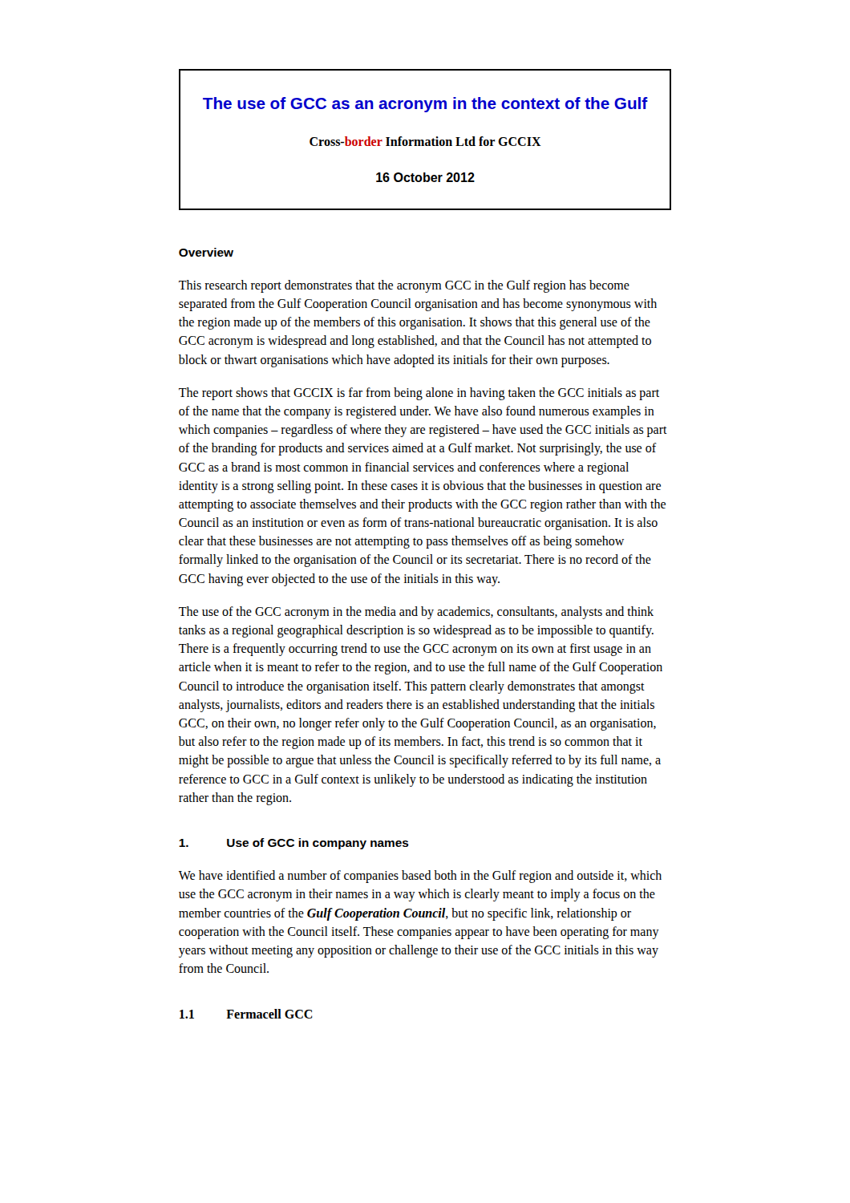The use of GCC as an acronym in the context of the Gulf
Cross-border Information Ltd for GCCIX
16 October 2012
Overview
This research report demonstrates that the acronym GCC in the Gulf region has become separated from the Gulf Cooperation Council organisation and has become synonymous with the region made up of the members of this organisation. It shows that this general use of the GCC acronym is widespread and long established, and that the Council has not attempted to block or thwart organisations which have adopted its initials for their own purposes.
The report shows that GCCIX is far from being alone in having taken the GCC initials as part of the name that the company is registered under. We have also found numerous examples in which companies – regardless of where they are registered – have used the GCC initials as part of the branding for products and services aimed at a Gulf market. Not surprisingly, the use of GCC as a brand is most common in financial services and conferences where a regional identity is a strong selling point. In these cases it is obvious that the businesses in question are attempting to associate themselves and their products with the GCC region rather than with the Council as an institution or even as form of trans-national bureaucratic organisation. It is also clear that these businesses are not attempting to pass themselves off as being somehow formally linked to the organisation of the Council or its secretariat. There is no record of the GCC having ever objected to the use of the initials in this way.
The use of the GCC acronym in the media and by academics, consultants, analysts and think tanks as a regional geographical description is so widespread as to be impossible to quantify. There is a frequently occurring trend to use the GCC acronym on its own at first usage in an article when it is meant to refer to the region, and to use the full name of the Gulf Cooperation Council to introduce the organisation itself. This pattern clearly demonstrates that amongst analysts, journalists, editors and readers there is an established understanding that the initials GCC, on their own, no longer refer only to the Gulf Cooperation Council, as an organisation, but also refer to the region made up of its members. In fact, this trend is so common that it might be possible to argue that unless the Council is specifically referred to by its full name, a reference to GCC in a Gulf context is unlikely to be understood as indicating the institution rather than the region.
1. Use of GCC in company names
We have identified a number of companies based both in the Gulf region and outside it, which use the GCC acronym in their names in a way which is clearly meant to imply a focus on the member countries of the Gulf Cooperation Council, but no specific link, relationship or cooperation with the Council itself. These companies appear to have been operating for many years without meeting any opposition or challenge to their use of the GCC initials in this way from the Council.
1.1 Fermacell GCC